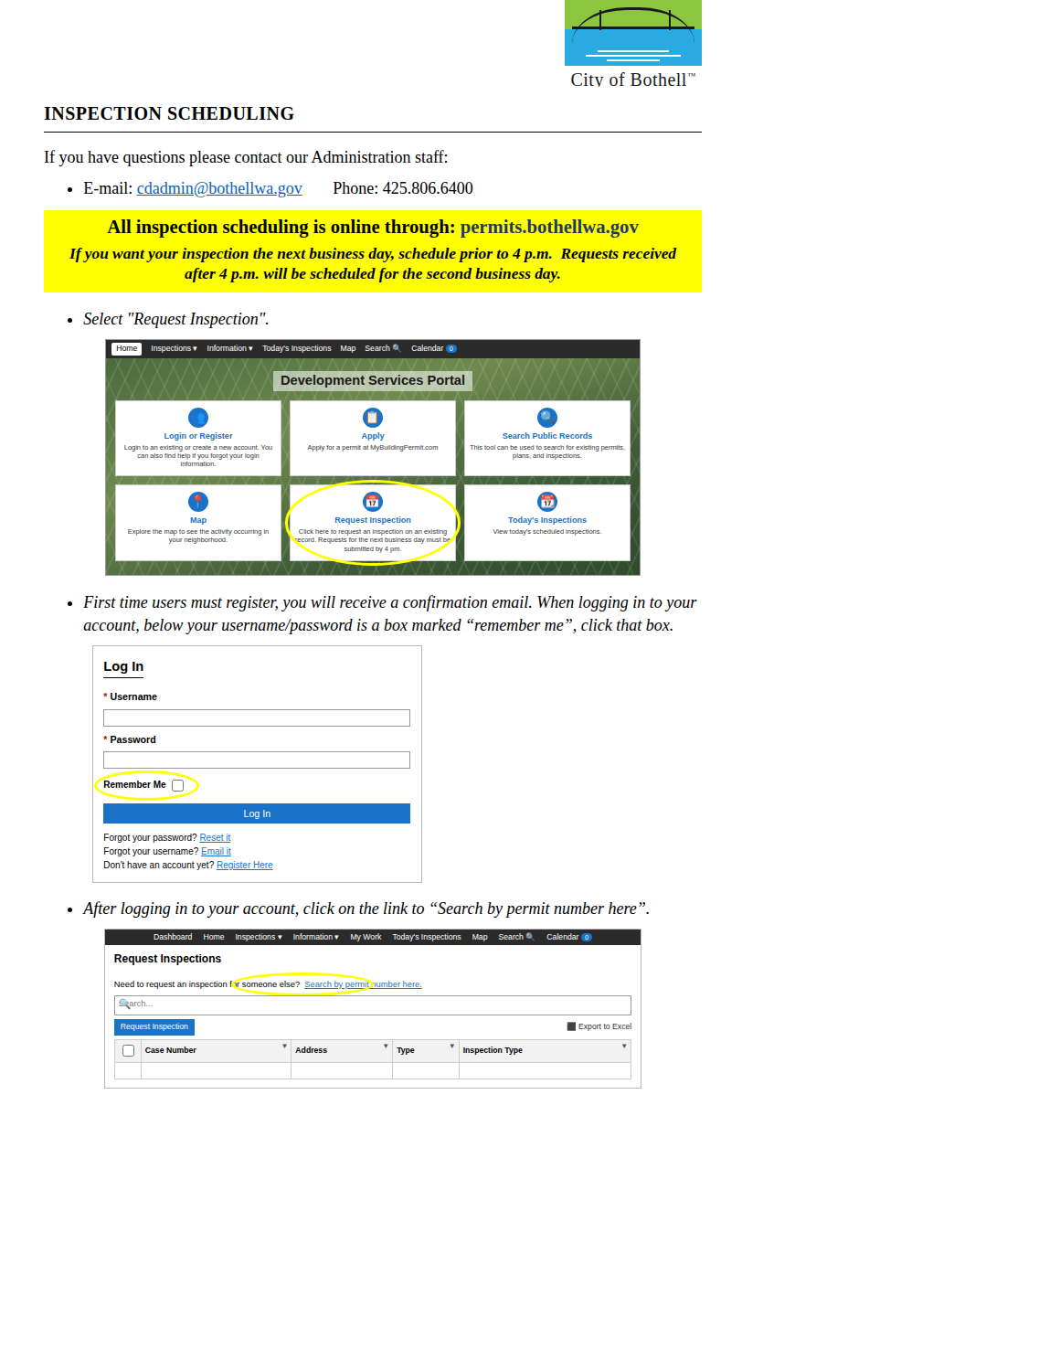City of Bothell™
INSPECTION SCHEDULING
If you have questions please contact our Administration staff:
E-mail: cdadmin@bothellwa.gov Phone: 425.806.6400
All inspection scheduling is online through: permits.bothellwa.gov
If you want your inspection the next business day, schedule prior to 4 p.m. Requests received after 4 p.m. will be scheduled for the second business day.
Select "Request Inspection".
Home Inspections ▾ Information ▾ Today's Inspections Map Search 🔍 Calendar 0
Development Services Portal
👥
Login or Register
Login to an existing or create a new account. You can also find help if you forgot your login information.
📋
Apply
Apply for a permit at MyBuildingPermit.com
🔍
Search Public Records
This tool can be used to search for existing permits, plans, and inspections.
📍
Map
Explore the map to see the activity occurring in your neighborhood.
📅
Request Inspection
Click here to request an inspection on an existing record. Requests for the next business day must be submitted by 4 pm.
📆
Today's Inspections
View today's scheduled inspections.
First time users must register, you will receive a confirmation email. When logging in to your account, below your username/password is a box marked “remember me”, click that box.
Log In
* Username * Password
Remember Me
Log In
Forgot your password? Reset it
Forgot your username? Email it
Don't have an account yet? Register Here
After logging in to your account, click on the link to “Search by permit number here”.
Dashboard Home Inspections ▾ Information ▾ My Work Today's Inspections Map Search 🔍 Calendar 0
Request Inspections
Need to request an inspection for someone else? Search by permit number here.
Search... 🔍
Request Inspection ⬛ Export to Excel
| | Case Number ▼ | Address ▼ | Type ▼ | Inspection Type ▼ |
| --- | --- | --- | --- | --- |